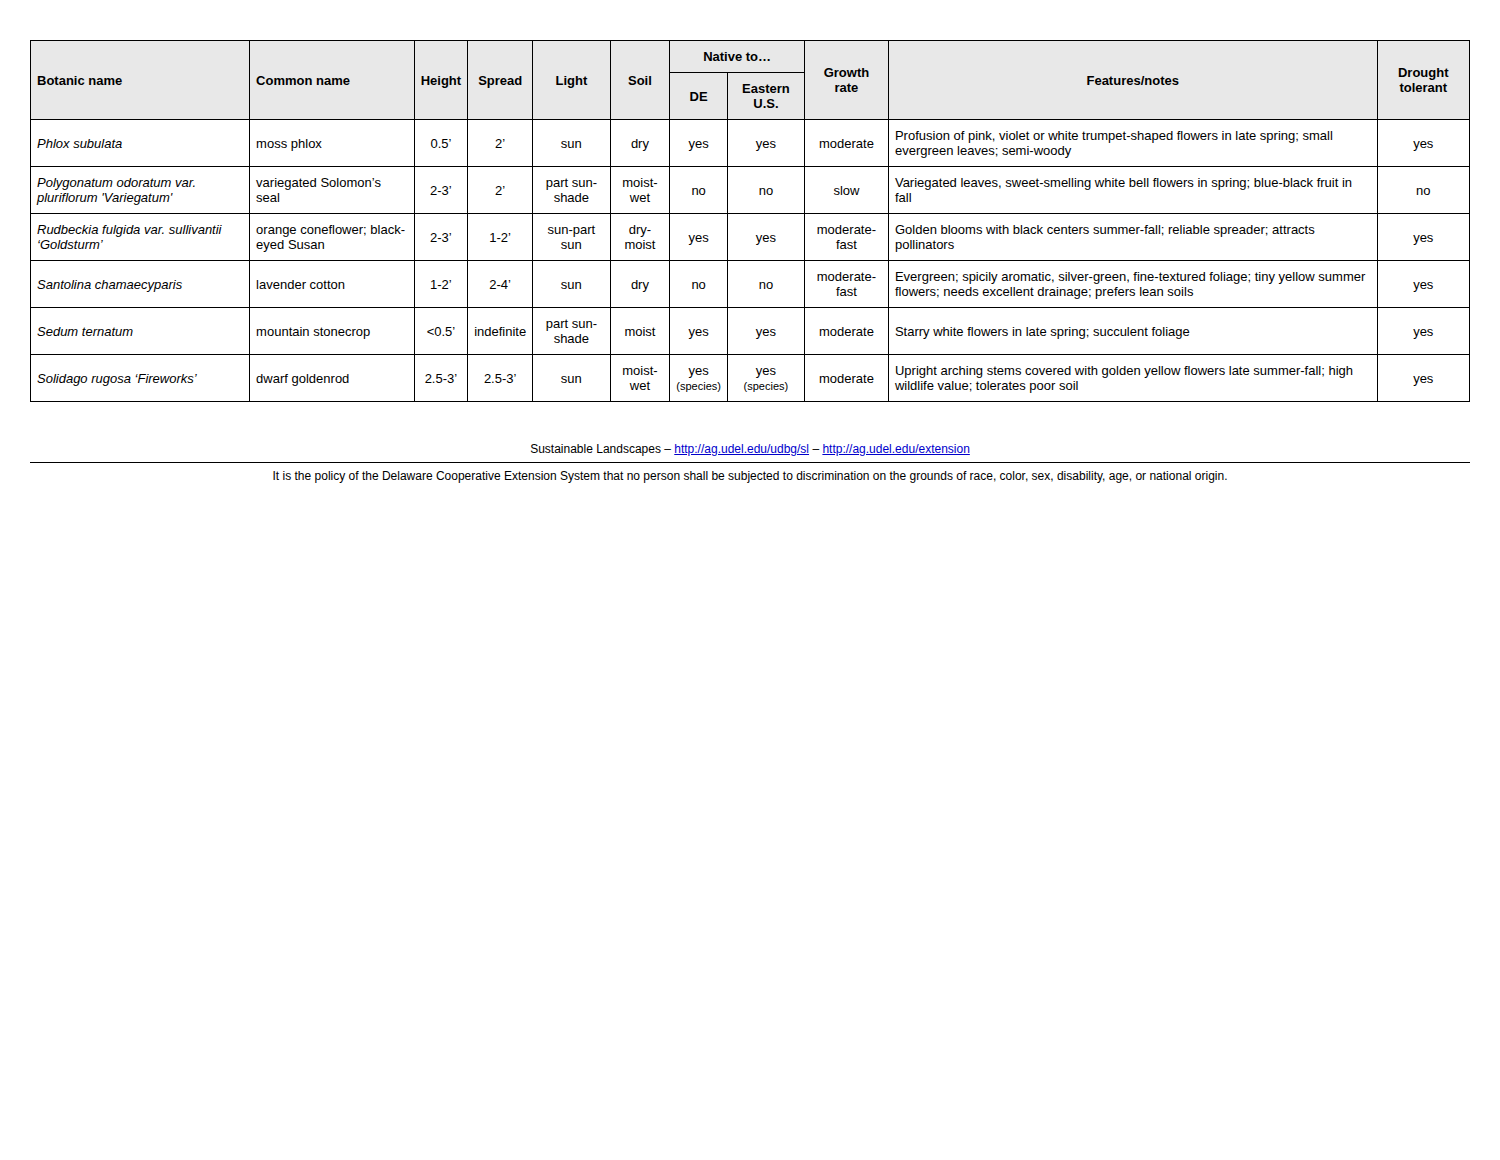| Botanic name | Common name | Height | Spread | Light | Soil | Native to… | Growth rate | Features/notes | Drought tolerant |
| --- | --- | --- | --- | --- | --- | --- | --- | --- | --- |
| DE | Eastern U.S. |
| Phlox subulata | moss phlox | 0.5’ | 2’ | sun | dry | yes | yes | moderate | Profusion of pink, violet or white trumpet-shaped flowers in late spring; small evergreen leaves; semi-woody | yes |
| Polygonatum odoratum var. pluriflorum 'Variegatum' | variegated Solomon’s seal | 2-3’ | 2’ | part sun-shade | moist-wet | no | no | slow | Variegated leaves, sweet-smelling white bell flowers in spring; blue-black fruit in fall | no |
| Rudbeckia fulgida var. sullivantii ‘Goldsturm’ | orange coneflower; black-eyed Susan | 2-3’ | 1-2’ | sun-part sun | dry-moist | yes | yes | moderate-fast | Golden blooms with black centers summer-fall; reliable spreader; attracts pollinators | yes |
| Santolina chamaecyparis | lavender cotton | 1-2’ | 2-4’ | sun | dry | no | no | moderate-fast | Evergreen; spicily aromatic, silver-green, fine-textured foliage; tiny yellow summer flowers; needs excellent drainage; prefers lean soils | yes |
| Sedum ternatum | mountain stonecrop | <0.5’ | indefinite | part sun-shade | moist | yes | yes | moderate | Starry white flowers in late spring; succulent foliage | yes |
| Solidago rugosa ‘Fireworks’ | dwarf goldenrod | 2.5-3’ | 2.5-3’ | sun | moist-wet | yes (species) | yes (species) | moderate | Upright arching stems covered with golden yellow flowers late summer-fall; high wildlife value; tolerates poor soil | yes |
Sustainable Landscapes – http://ag.udel.edu/udbg/sl – http://ag.udel.edu/extension
It is the policy of the Delaware Cooperative Extension System that no person shall be subjected to discrimination on the grounds of race, color, sex, disability, age, or national origin.